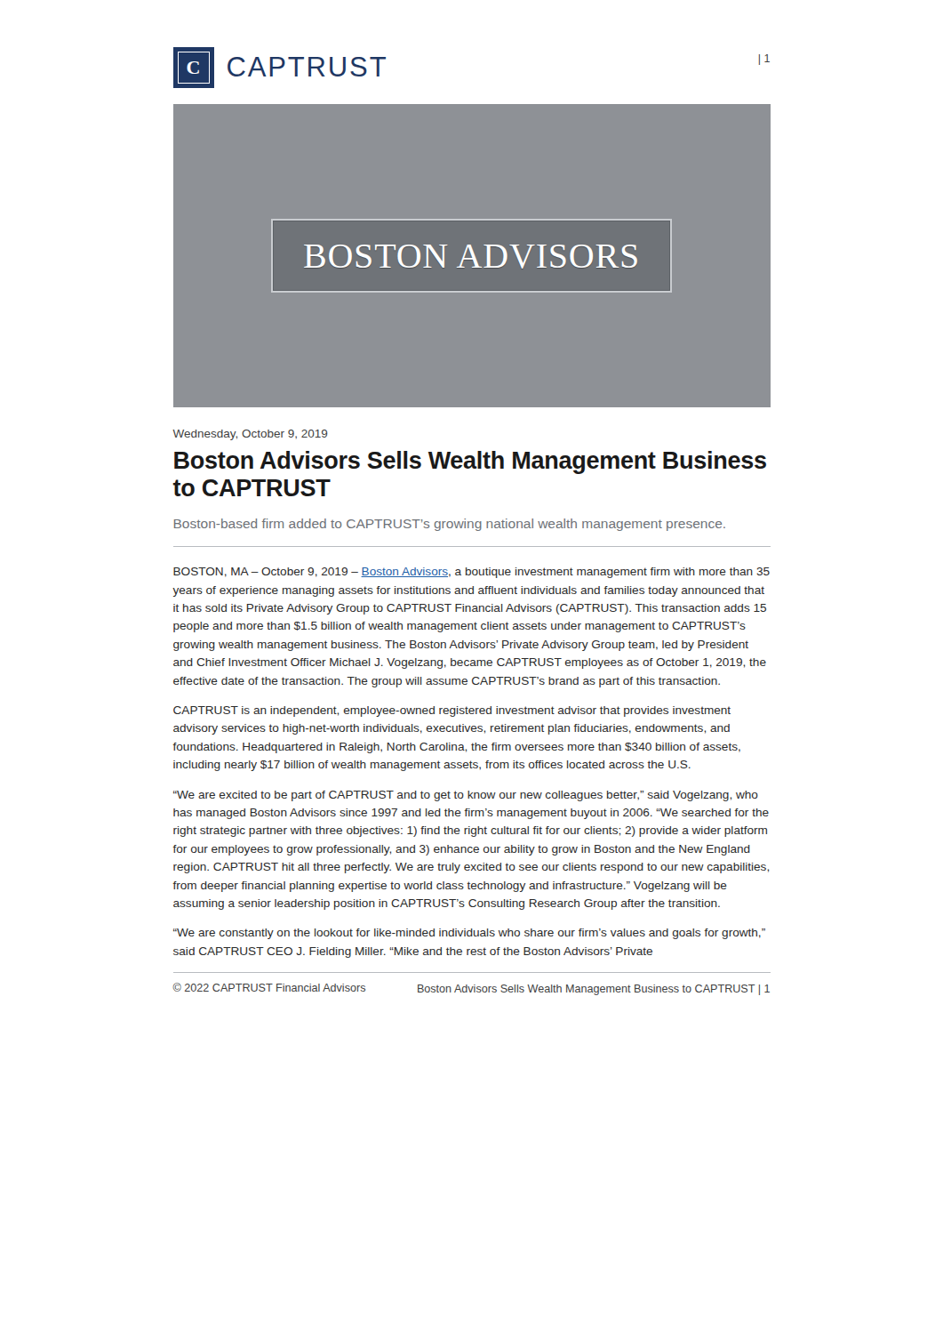CAPTRUST
| 1
BOSTON ADVISORS
Wednesday, October 9, 2019
Boston Advisors Sells Wealth Management Business to CAPTRUST
Boston-based firm added to CAPTRUST’s growing national wealth management presence.
BOSTON, MA – October 9, 2019 – Boston Advisors, a boutique investment management firm with more than 35 years of experience managing assets for institutions and affluent individuals and families today announced that it has sold its Private Advisory Group to CAPTRUST Financial Advisors (CAPTRUST). This transaction adds 15 people and more than $1.5 billion of wealth management client assets under management to CAPTRUST’s growing wealth management business. The Boston Advisors’ Private Advisory Group team, led by President and Chief Investment Officer Michael J. Vogelzang, became CAPTRUST employees as of October 1, 2019, the effective date of the transaction. The group will assume CAPTRUST’s brand as part of this transaction.
CAPTRUST is an independent, employee-owned registered investment advisor that provides investment advisory services to high-net-worth individuals, executives, retirement plan fiduciaries, endowments, and foundations. Headquartered in Raleigh, North Carolina, the firm oversees more than $340 billion of assets, including nearly $17 billion of wealth management assets, from its offices located across the U.S.
“We are excited to be part of CAPTRUST and to get to know our new colleagues better,” said Vogelzang, who has managed Boston Advisors since 1997 and led the firm’s management buyout in 2006. “We searched for the right strategic partner with three objectives: 1) find the right cultural fit for our clients; 2) provide a wider platform for our employees to grow professionally, and 3) enhance our ability to grow in Boston and the New England region. CAPTRUST hit all three perfectly. We are truly excited to see our clients respond to our new capabilities, from deeper financial planning expertise to world class technology and infrastructure.” Vogelzang will be assuming a senior leadership position in CAPTRUST’s Consulting Research Group after the transition.
“We are constantly on the lookout for like-minded individuals who share our firm’s values and goals for growth,” said CAPTRUST CEO J. Fielding Miller. “Mike and the rest of the Boston Advisors’ Private
© 2022 CAPTRUST Financial Advisors
Boston Advisors Sells Wealth Management Business to CAPTRUST | 1